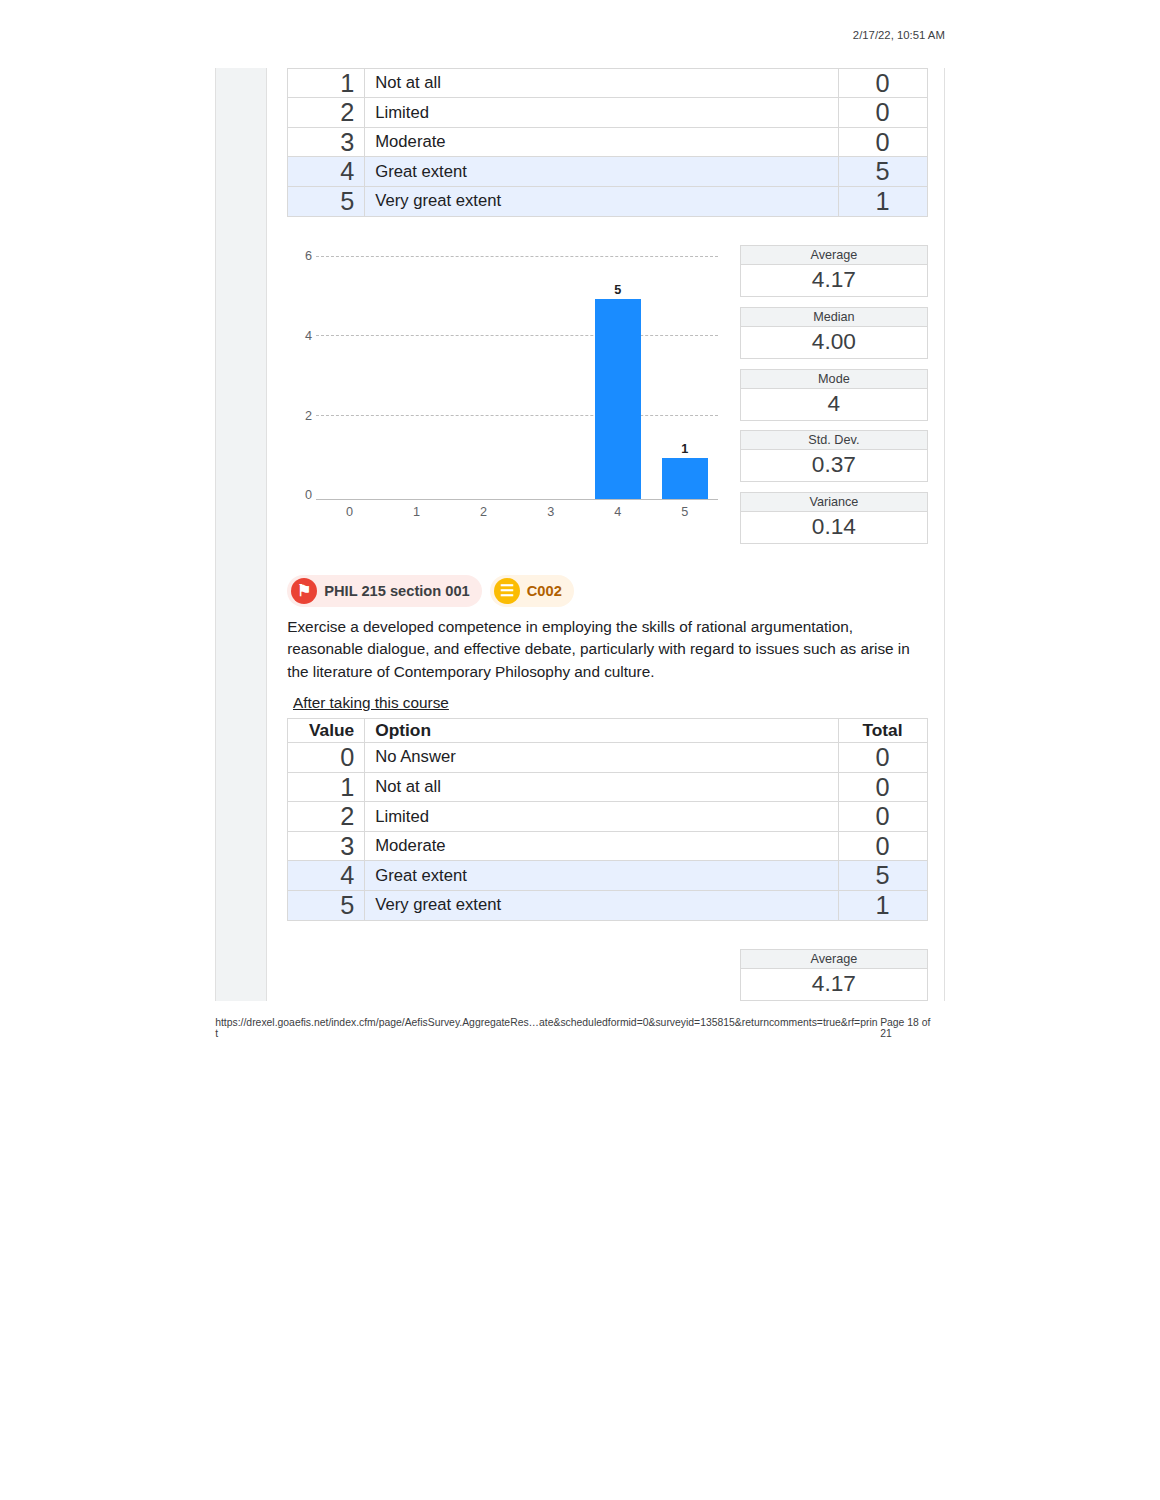2/17/22, 10:51 AM
| 1 | Not at all | 0 |
| 2 | Limited | 0 |
| 3 | Moderate | 0 |
| 4 | Great extent | 5 |
| 5 | Very great extent | 1 |
6 4 2 0
5
1
0
1
2
3
4
5
Average
4.17
Median
4.00
Mode
4
Std. Dev.
0.37
Variance
0.14
⚑PHIL 215 section 001 ☰C002
Exercise a developed competence in employing the skills of rational argumentation, reasonable dialogue, and effective debate, particularly with regard to issues such as arise in the literature of Contemporary Philosophy and culture.
After taking this course
| Value | Option | Total |
| --- | --- | --- |
| 0 | No Answer | 0 |
| 1 | Not at all | 0 |
| 2 | Limited | 0 |
| 3 | Moderate | 0 |
| 4 | Great extent | 5 |
| 5 | Very great extent | 1 |
Average
4.17
https://drexel.goaefis.net/index.cfm/page/AefisSurvey.AggregateRes…ate&scheduledformid=0&surveyid=135815&returncomments=true&rf=print
Page 18 of 21